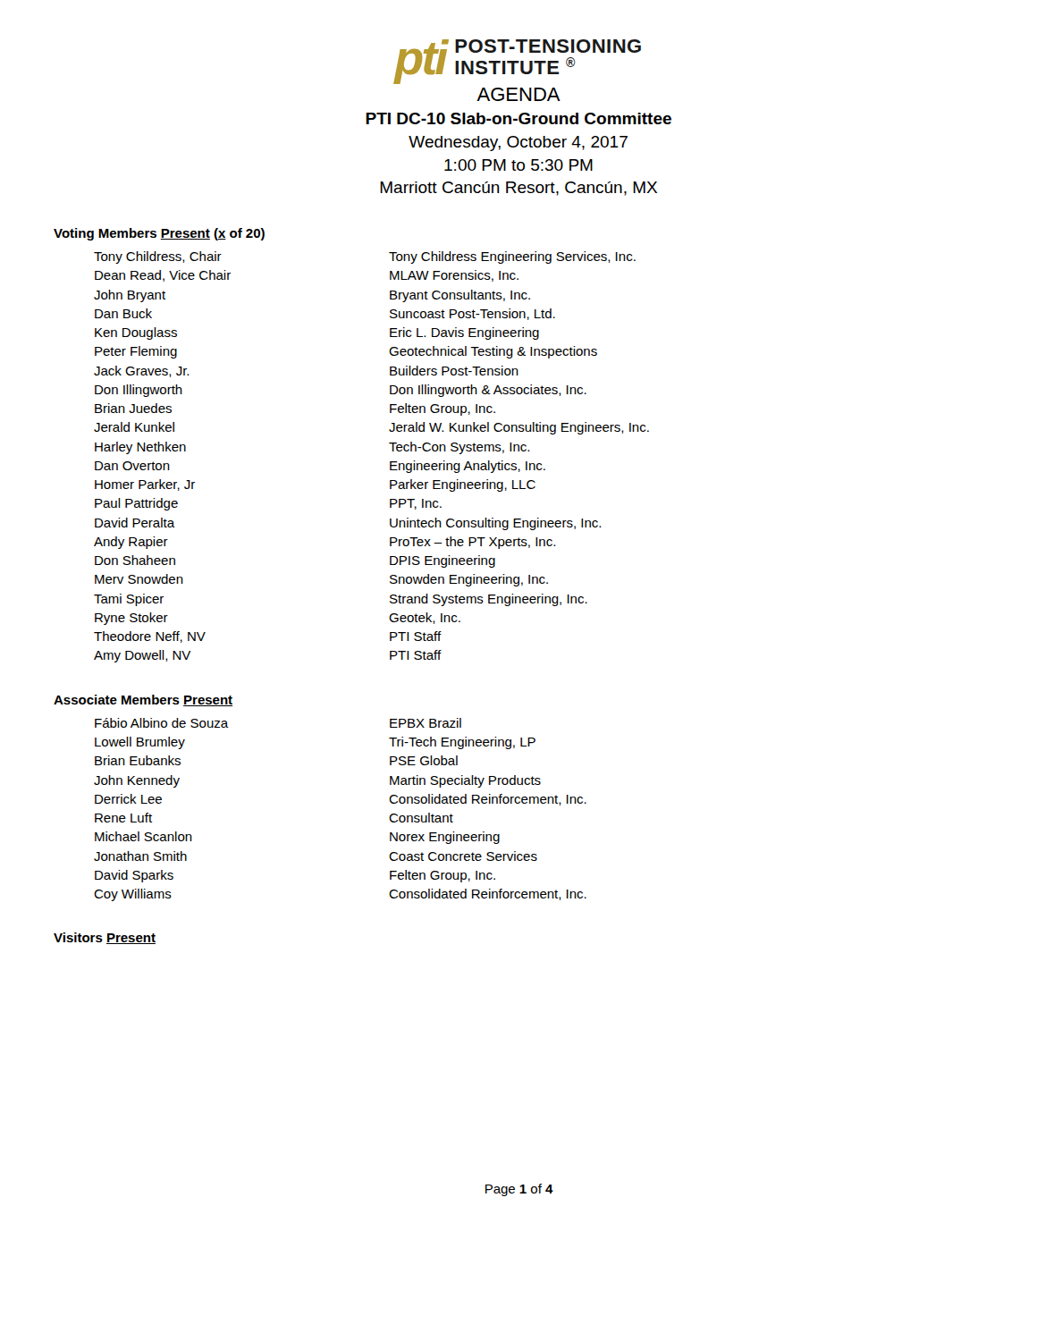pti
POST-TENSIONING
INSTITUTE ®
AGENDA
PTI DC-10 Slab-on-Ground Committee
Wednesday, October 4, 2017
1:00 PM to 5:30 PM
Marriott Cancún Resort, Cancún, MX
Voting Members Present (x of 20)
| Tony Childress, Chair | Tony Childress Engineering Services, Inc. |
| Dean Read, Vice Chair | MLAW Forensics, Inc. |
| John Bryant | Bryant Consultants, Inc. |
| Dan Buck | Suncoast Post-Tension, Ltd. |
| Ken Douglass | Eric L. Davis Engineering |
| Peter Fleming | Geotechnical Testing & Inspections |
| Jack Graves, Jr. | Builders Post-Tension |
| Don Illingworth | Don Illingworth & Associates, Inc. |
| Brian Juedes | Felten Group, Inc. |
| Jerald Kunkel | Jerald W. Kunkel Consulting Engineers, Inc. |
| Harley Nethken | Tech-Con Systems, Inc. |
| Dan Overton | Engineering Analytics, Inc. |
| Homer Parker, Jr | Parker Engineering, LLC |
| Paul Pattridge | PPT, Inc. |
| David Peralta | Unintech Consulting Engineers, Inc. |
| Andy Rapier | ProTex – the PT Xperts, Inc. |
| Don Shaheen | DPIS Engineering |
| Merv Snowden | Snowden Engineering, Inc. |
| Tami Spicer | Strand Systems Engineering, Inc. |
| Ryne Stoker | Geotek, Inc. |
| Theodore Neff, NV | PTI Staff |
| Amy Dowell, NV | PTI Staff |
Associate Members Present
| Fábio Albino de Souza | EPBX Brazil |
| Lowell Brumley | Tri-Tech Engineering, LP |
| Brian Eubanks | PSE Global |
| John Kennedy | Martin Specialty Products |
| Derrick Lee | Consolidated Reinforcement, Inc. |
| Rene Luft | Consultant |
| Michael Scanlon | Norex Engineering |
| Jonathan Smith | Coast Concrete Services |
| David Sparks | Felten Group, Inc. |
| Coy Williams | Consolidated Reinforcement, Inc. |
Visitors Present
Page 1 of 4